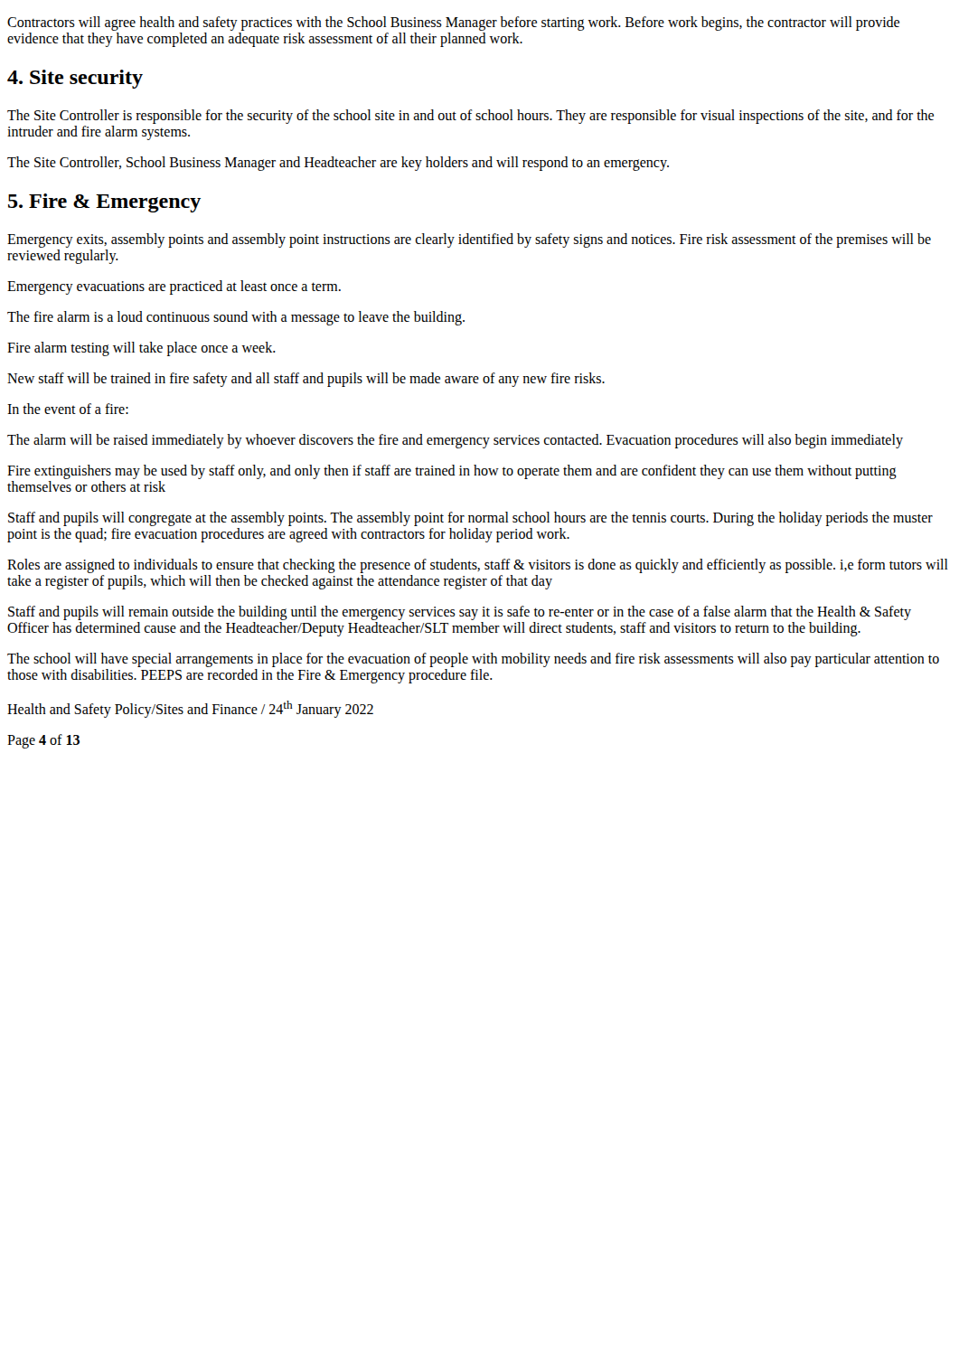Contractors will agree health and safety practices with the School Business Manager before starting work. Before work begins, the contractor will provide evidence that they have completed an adequate risk assessment of all their planned work.
4. Site security
The Site Controller is responsible for the security of the school site in and out of school hours. They are responsible for visual inspections of the site, and for the intruder and fire alarm systems.
The Site Controller, School Business Manager and Headteacher are key holders and will respond to an emergency.
5. Fire & Emergency
Emergency exits, assembly points and assembly point instructions are clearly identified by safety signs and notices. Fire risk assessment of the premises will be reviewed regularly.
Emergency evacuations are practiced at least once a term.
The fire alarm is a loud continuous sound with a message to leave the building.
Fire alarm testing will take place once a week.
New staff will be trained in fire safety and all staff and pupils will be made aware of any new fire risks.
In the event of a fire:
The alarm will be raised immediately by whoever discovers the fire and emergency services contacted. Evacuation procedures will also begin immediately
Fire extinguishers may be used by staff only, and only then if staff are trained in how to operate them and are confident they can use them without putting themselves or others at risk
Staff and pupils will congregate at the assembly points. The assembly point for normal school hours are the tennis courts. During the holiday periods the muster point is the quad; fire evacuation procedures are agreed with contractors for holiday period work.
Roles are assigned to individuals to ensure that checking the presence of students, staff & visitors is done as quickly and efficiently as possible. i,e form tutors will take a register of pupils, which will then be checked against the attendance register of that day
Staff and pupils will remain outside the building until the emergency services say it is safe to re-enter or in the case of a false alarm that the Health & Safety Officer has determined cause and the Headteacher/Deputy Headteacher/SLT member will direct students, staff and visitors to return to the building.
The school will have special arrangements in place for the evacuation of people with mobility needs and fire risk assessments will also pay particular attention to those with disabilities. PEEPS are recorded in the Fire & Emergency procedure file.
Health and Safety Policy/Sites and Finance / 24th January 2022
Page 4 of 13